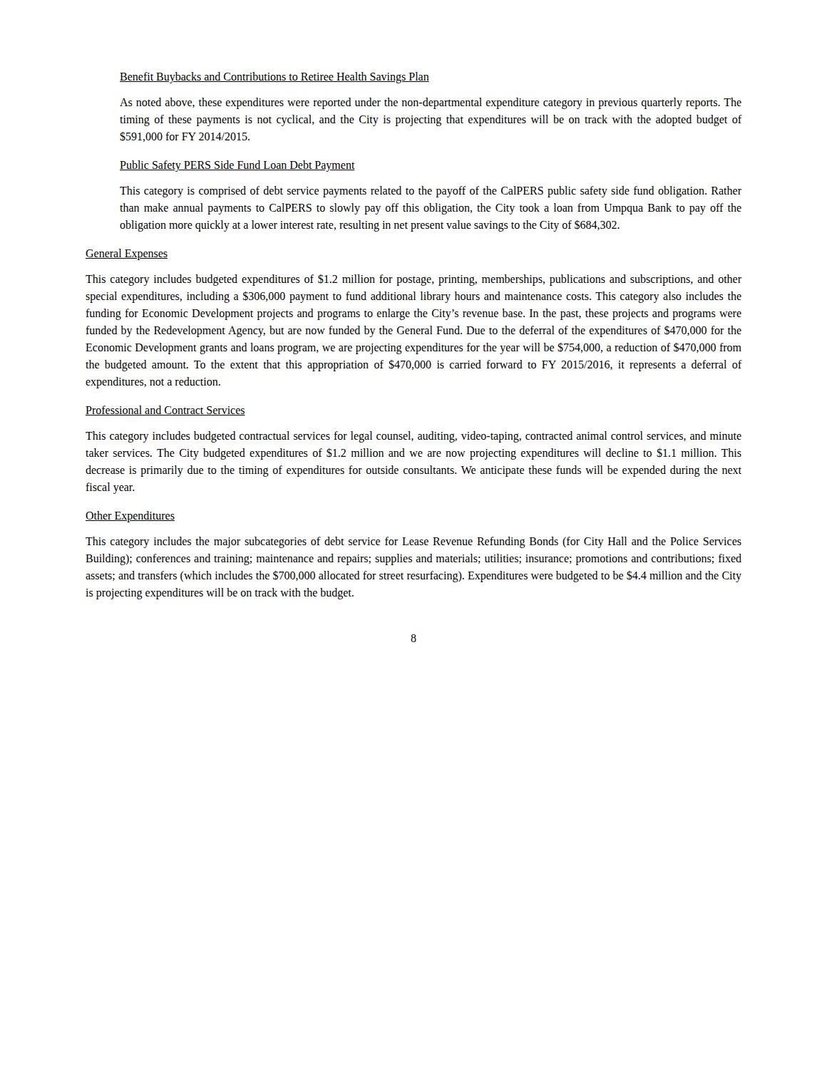Benefit Buybacks and Contributions to Retiree Health Savings Plan
As noted above, these expenditures were reported under the non-departmental expenditure category in previous quarterly reports. The timing of these payments is not cyclical, and the City is projecting that expenditures will be on track with the adopted budget of $591,000 for FY 2014/2015.
Public Safety PERS Side Fund Loan Debt Payment
This category is comprised of debt service payments related to the payoff of the CalPERS public safety side fund obligation. Rather than make annual payments to CalPERS to slowly pay off this obligation, the City took a loan from Umpqua Bank to pay off the obligation more quickly at a lower interest rate, resulting in net present value savings to the City of $684,302.
General Expenses
This category includes budgeted expenditures of $1.2 million for postage, printing, memberships, publications and subscriptions, and other special expenditures, including a $306,000 payment to fund additional library hours and maintenance costs. This category also includes the funding for Economic Development projects and programs to enlarge the City’s revenue base. In the past, these projects and programs were funded by the Redevelopment Agency, but are now funded by the General Fund. Due to the deferral of the expenditures of $470,000 for the Economic Development grants and loans program, we are projecting expenditures for the year will be $754,000, a reduction of $470,000 from the budgeted amount. To the extent that this appropriation of $470,000 is carried forward to FY 2015/2016, it represents a deferral of expenditures, not a reduction.
Professional and Contract Services
This category includes budgeted contractual services for legal counsel, auditing, video-taping, contracted animal control services, and minute taker services. The City budgeted expenditures of $1.2 million and we are now projecting expenditures will decline to $1.1 million. This decrease is primarily due to the timing of expenditures for outside consultants. We anticipate these funds will be expended during the next fiscal year.
Other Expenditures
This category includes the major subcategories of debt service for Lease Revenue Refunding Bonds (for City Hall and the Police Services Building); conferences and training; maintenance and repairs; supplies and materials; utilities; insurance; promotions and contributions; fixed assets; and transfers (which includes the $700,000 allocated for street resurfacing). Expenditures were budgeted to be $4.4 million and the City is projecting expenditures will be on track with the budget.
8